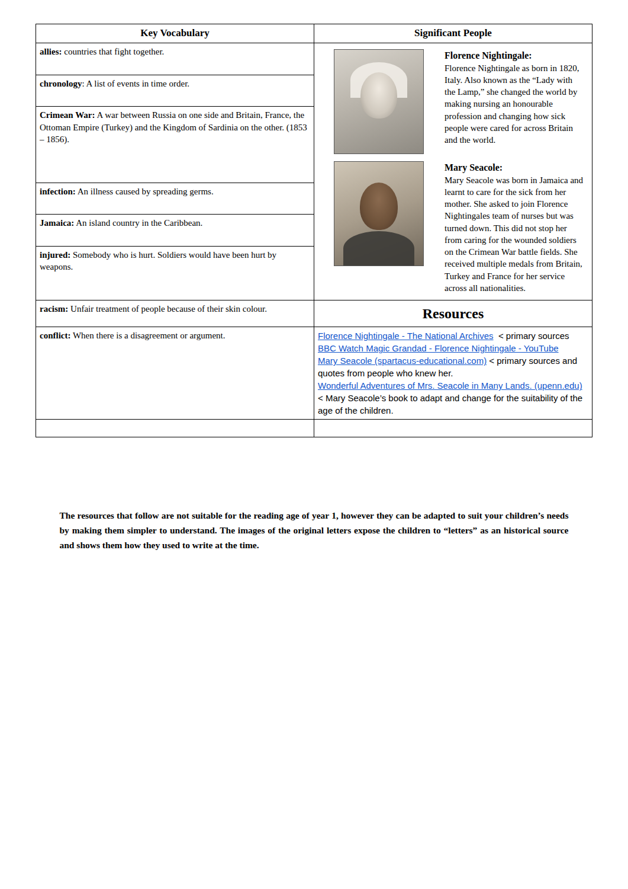| Key Vocabulary | Significant People |
| --- | --- |
| allies: countries that fight together. | / / Florence Nightingale: Florence Nightingale as born in 1820, Italy. Also known as the “Lady with the Lamp,” she changed the world by making nursing an honourable profession and changing how sick people were cared for across Britain and the world. / / / Mary Seacole: Mary Seacole was born in Jamaica and learnt to care for the sick from her mother. She asked to join Florence Nightingales team of nurses but was turned down. This did not stop her from caring for the wounded soldiers on the Crimean War battle fields. She received multiple medals from Britain, Turkey and France for her service across all nationalities. / |
| chronology : A list of events in time order. |
| Crimean War: A war between Russia on one side and Britain, France, the Ottoman Empire (Turkey) and the Kingdom of Sardinia on the other. (1853 – 1856). |
| infection: An illness caused by spreading germs. |
| Jamaica: An island country in the Caribbean. |
| injured: Somebody who is hurt. Soldiers would have been hurt by weapons. |
| racism: Unfair treatment of people because of their skin colour. | Resources |
| conflict: When there is a disagreement or argument. | Florence Nightingale - The National Archives < primary sources BBC Watch Magic Grandad - Florence Nightingale - YouTube Mary Seacole (spartacus-educational.com) < primary sources and quotes from people who knew her. Wonderful Adventures of Mrs. Seacole in Many Lands. (upenn.edu) < Mary Seacole’s book to adapt and change for the suitability of the age of the children. |
The resources that follow are not suitable for the reading age of year 1, however they can be adapted to suit your children’s needs by making them simpler to understand. The images of the original letters expose the children to “letters” as an historical source and shows them how they used to write at the time.